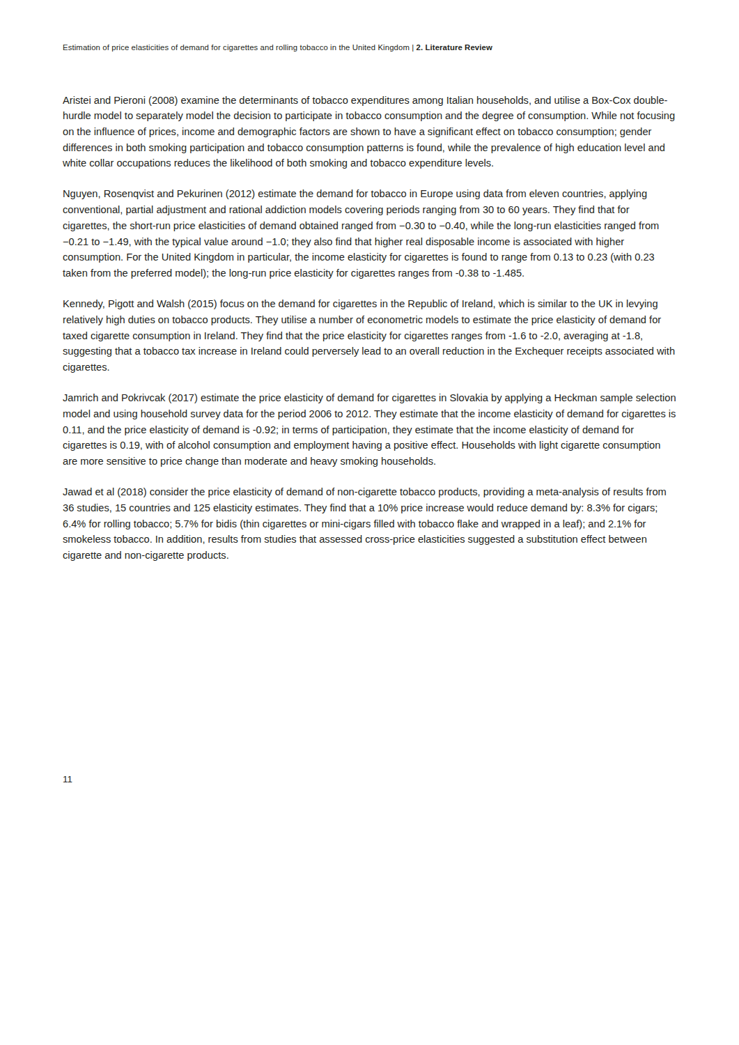Estimation of price elasticities of demand for cigarettes and rolling tobacco in the United Kingdom | 2. Literature Review
Aristei and Pieroni (2008) examine the determinants of tobacco expenditures among Italian households, and utilise a Box-Cox double-hurdle model to separately model the decision to participate in tobacco consumption and the degree of consumption. While not focusing on the influence of prices, income and demographic factors are shown to have a significant effect on tobacco consumption; gender differences in both smoking participation and tobacco consumption patterns is found, while the prevalence of high education level and white collar occupations reduces the likelihood of both smoking and tobacco expenditure levels.
Nguyen, Rosenqvist and Pekurinen (2012) estimate the demand for tobacco in Europe using data from eleven countries, applying conventional, partial adjustment and rational addiction models covering periods ranging from 30 to 60 years. They find that for cigarettes, the short-run price elasticities of demand obtained ranged from −0.30 to −0.40, while the long-run elasticities ranged from −0.21 to −1.49, with the typical value around −1.0; they also find that higher real disposable income is associated with higher consumption. For the United Kingdom in particular, the income elasticity for cigarettes is found to range from 0.13 to 0.23 (with 0.23 taken from the preferred model); the long-run price elasticity for cigarettes ranges from -0.38 to -1.485.
Kennedy, Pigott and Walsh (2015) focus on the demand for cigarettes in the Republic of Ireland, which is similar to the UK in levying relatively high duties on tobacco products. They utilise a number of econometric models to estimate the price elasticity of demand for taxed cigarette consumption in Ireland. They find that the price elasticity for cigarettes ranges from -1.6 to -2.0, averaging at -1.8, suggesting that a tobacco tax increase in Ireland could perversely lead to an overall reduction in the Exchequer receipts associated with cigarettes.
Jamrich and Pokrivcak (2017) estimate the price elasticity of demand for cigarettes in Slovakia by applying a Heckman sample selection model and using household survey data for the period 2006 to 2012. They estimate that the income elasticity of demand for cigarettes is 0.11, and the price elasticity of demand is -0.92; in terms of participation, they estimate that the income elasticity of demand for cigarettes is 0.19, with of alcohol consumption and employment having a positive effect. Households with light cigarette consumption are more sensitive to price change than moderate and heavy smoking households.
Jawad et al (2018) consider the price elasticity of demand of non-cigarette tobacco products, providing a meta-analysis of results from 36 studies, 15 countries and 125 elasticity estimates. They find that a 10% price increase would reduce demand by: 8.3% for cigars; 6.4% for rolling tobacco; 5.7% for bidis (thin cigarettes or mini-cigars filled with tobacco flake and wrapped in a leaf); and 2.1% for smokeless tobacco. In addition, results from studies that assessed cross-price elasticities suggested a substitution effect between cigarette and non-cigarette products.
11